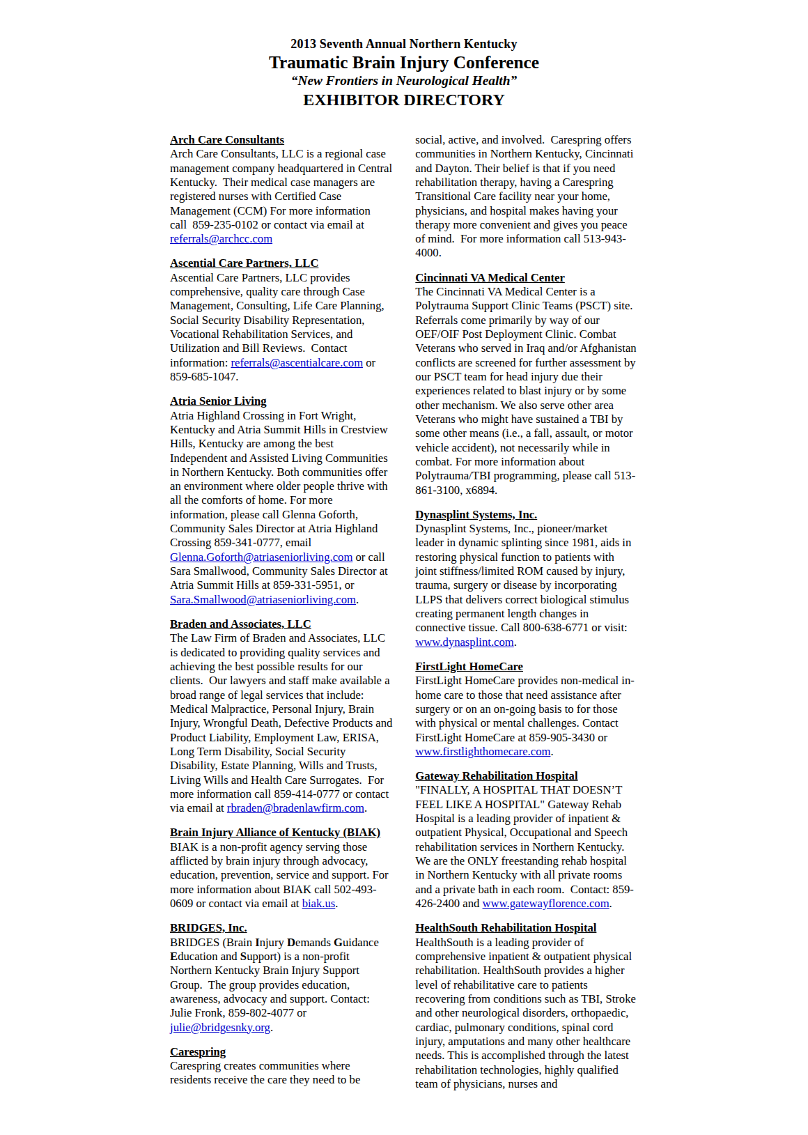2013 Seventh Annual Northern Kentucky
Traumatic Brain Injury Conference
“New Frontiers in Neurological Health”
EXHIBITOR DIRECTORY
Arch Care Consultants
Arch Care Consultants, LLC is a regional case management company headquartered in Central Kentucky. Their medical case managers are registered nurses with Certified Case Management (CCM) For more information call 859-235-0102 or contact via email at referrals@archcc.com
Ascential Care Partners, LLC
Ascential Care Partners, LLC provides comprehensive, quality care through Case Management, Consulting, Life Care Planning, Social Security Disability Representation, Vocational Rehabilitation Services, and Utilization and Bill Reviews. Contact information: referrals@ascentialcare.com or 859-685-1047.
Atria Senior Living
Atria Highland Crossing in Fort Wright, Kentucky and Atria Summit Hills in Crestview Hills, Kentucky are among the best Independent and Assisted Living Communities in Northern Kentucky. Both communities offer an environment where older people thrive with all the comforts of home. For more information, please call Glenna Goforth, Community Sales Director at Atria Highland Crossing 859-341-0777, email Glenna.Goforth@atriaseniorliving.com or call Sara Smallwood, Community Sales Director at Atria Summit Hills at 859-331-5951, or Sara.Smallwood@atriaseniorliving.com.
Braden and Associates, LLC
The Law Firm of Braden and Associates, LLC is dedicated to providing quality services and achieving the best possible results for our clients. Our lawyers and staff make available a broad range of legal services that include: Medical Malpractice, Personal Injury, Brain Injury, Wrongful Death, Defective Products and Product Liability, Employment Law, ERISA, Long Term Disability, Social Security Disability, Estate Planning, Wills and Trusts, Living Wills and Health Care Surrogates. For more information call 859-414-0777 or contact via email at rbraden@bradenlawfirm.com.
Brain Injury Alliance of Kentucky (BIAK)
BIAK is a non-profit agency serving those afflicted by brain injury through advocacy, education, prevention, service and support. For more information about BIAK call 502-493-0609 or contact via email at biak.us.
BRIDGES, Inc.
BRIDGES (Brain Injury Demands Guidance Education and Support) is a non-profit Northern Kentucky Brain Injury Support Group. The group provides education, awareness, advocacy and support. Contact: Julie Fronk, 859-802-4077 or julie@bridgesnky.org.
Carespring
Carespring creates communities where residents receive the care they need to be social, active, and involved. Carespring offers communities in Northern Kentucky, Cincinnati and Dayton. Their belief is that if you need rehabilitation therapy, having a Carespring Transitional Care facility near your home, physicians, and hospital makes having your therapy more convenient and gives you peace of mind. For more information call 513-943-4000.
Cincinnati VA Medical Center
The Cincinnati VA Medical Center is a Polytrauma Support Clinic Teams (PSCT) site. Referrals come primarily by way of our OEF/OIF Post Deployment Clinic. Combat Veterans who served in Iraq and/or Afghanistan conflicts are screened for further assessment by our PSCT team for head injury due their experiences related to blast injury or by some other mechanism. We also serve other area Veterans who might have sustained a TBI by some other means (i.e., a fall, assault, or motor vehicle accident), not necessarily while in combat. For more information about Polytrauma/TBI programming, please call 513-861-3100, x6894.
Dynasplint Systems, Inc.
Dynasplint Systems, Inc., pioneer/market leader in dynamic splinting since 1981, aids in restoring physical function to patients with joint stiffness/limited ROM caused by injury, trauma, surgery or disease by incorporating LLPS that delivers correct biological stimulus creating permanent length changes in connective tissue. Call 800-638-6771 or visit: www.dynasplint.com.
FirstLight HomeCare
FirstLight HomeCare provides non-medical in-home care to those that need assistance after surgery or on an on-going basis to for those with physical or mental challenges. Contact FirstLight HomeCare at 859-905-3430 or www.firstlighthomecare.com.
Gateway Rehabilitation Hospital
"FINALLY, A HOSPITAL THAT DOESN’T FEEL LIKE A HOSPITAL" Gateway Rehab Hospital is a leading provider of inpatient & outpatient Physical, Occupational and Speech rehabilitation services in Northern Kentucky. We are the ONLY freestanding rehab hospital in Northern Kentucky with all private rooms and a private bath in each room. Contact: 859-426-2400 and www.gatewayflorence.com.
HealthSouth Rehabilitation Hospital
HealthSouth is a leading provider of comprehensive inpatient & outpatient physical rehabilitation. HealthSouth provides a higher level of rehabilitative care to patients recovering from conditions such as TBI, Stroke and other neurological disorders, orthopaedic, cardiac, pulmonary conditions, spinal cord injury, amputations and many other healthcare needs. This is accomplished through the latest rehabilitation technologies, highly qualified team of physicians, nurses and